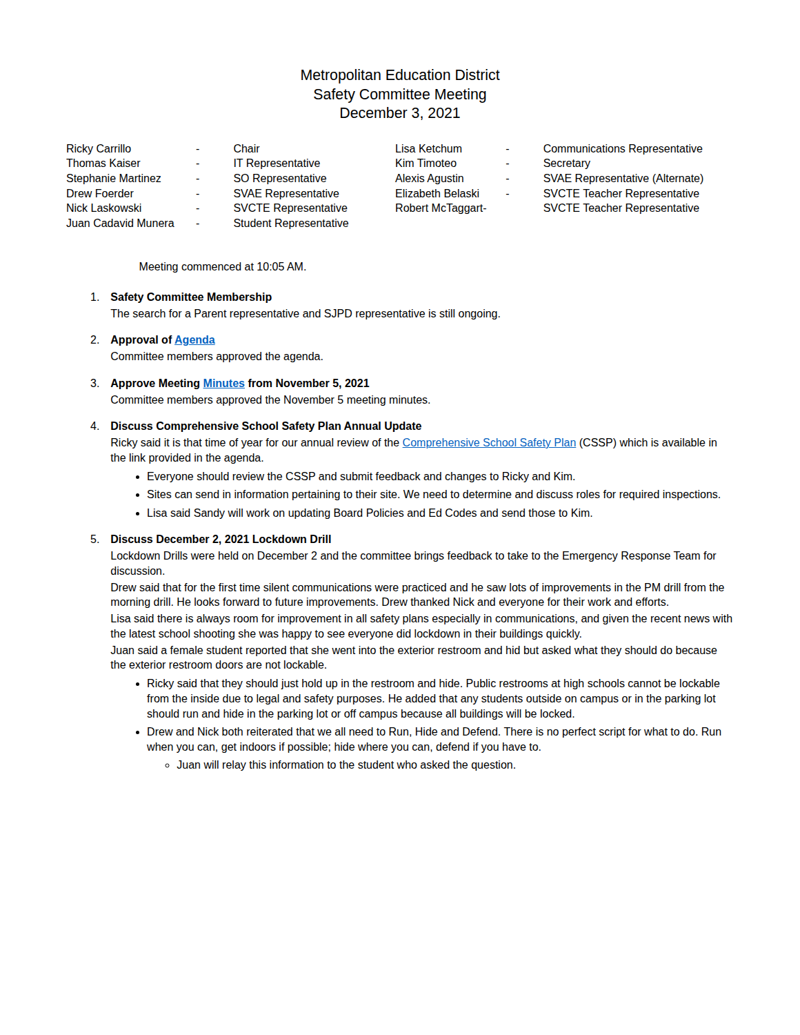Metropolitan Education District
Safety Committee Meeting
December 3, 2021
| Ricky Carrillo | - | Chair | Lisa Ketchum | - | Communications Representative |
| Thomas Kaiser | - | IT Representative | Kim Timoteo | - | Secretary |
| Stephanie Martinez | - | SO Representative | Alexis Agustin | - | SVAE Representative (Alternate) |
| Drew Foerder | - | SVAE Representative | Elizabeth Belaski | - | SVCTE Teacher Representative |
| Nick Laskowski | - | SVCTE Representative | Robert McTaggart- | | SVCTE Teacher Representative |
| Juan Cadavid Munera | - | Student Representative | | | |
Meeting commenced at 10:05 AM.
Safety Committee Membership
The search for a Parent representative and SJPD representative is still ongoing.
Approval of Agenda
Committee members approved the agenda.
Approve Meeting Minutes from November 5, 2021
Committee members approved the November 5 meeting minutes.
Discuss Comprehensive School Safety Plan Annual Update
Ricky said it is that time of year for our annual review of the Comprehensive School Safety Plan (CSSP) which is available in the link provided in the agenda.
Everyone should review the CSSP and submit feedback and changes to Ricky and Kim.
Sites can send in information pertaining to their site. We need to determine and discuss roles for required inspections.
Lisa said Sandy will work on updating Board Policies and Ed Codes and send those to Kim.
Discuss December 2, 2021 Lockdown Drill
Lockdown Drills were held on December 2 and the committee brings feedback to take to the Emergency Response Team for discussion.
Drew said that for the first time silent communications were practiced and he saw lots of improvements in the PM drill from the morning drill. He looks forward to future improvements. Drew thanked Nick and everyone for their work and efforts.
Lisa said there is always room for improvement in all safety plans especially in communications, and given the recent news with the latest school shooting she was happy to see everyone did lockdown in their buildings quickly.
Juan said a female student reported that she went into the exterior restroom and hid but asked what they should do because the exterior restroom doors are not lockable.
Ricky said that they should just hold up in the restroom and hide. Public restrooms at high schools cannot be lockable from the inside due to legal and safety purposes. He added that any students outside on campus or in the parking lot should run and hide in the parking lot or off campus because all buildings will be locked.
Drew and Nick both reiterated that we all need to Run, Hide and Defend. There is no perfect script for what to do. Run when you can, get indoors if possible; hide where you can, defend if you have to.
Juan will relay this information to the student who asked the question.